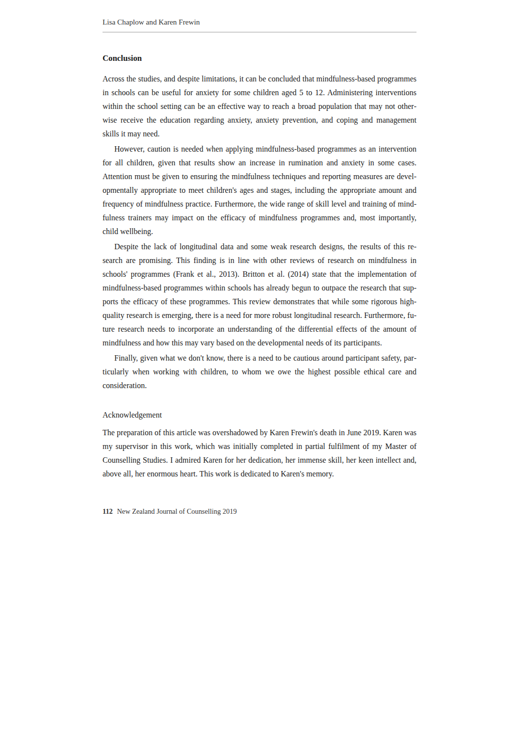Lisa Chaplow and Karen Frewin
Conclusion
Across the studies, and despite limitations, it can be concluded that mindfulness-based programmes in schools can be useful for anxiety for some children aged 5 to 12. Administering interventions within the school setting can be an effective way to reach a broad population that may not otherwise receive the education regarding anxiety, anxiety prevention, and coping and management skills it may need.
However, caution is needed when applying mindfulness-based programmes as an intervention for all children, given that results show an increase in rumination and anxiety in some cases. Attention must be given to ensuring the mindfulness techniques and reporting measures are developmentally appropriate to meet children's ages and stages, including the appropriate amount and frequency of mindfulness practice. Furthermore, the wide range of skill level and training of mindfulness trainers may impact on the efficacy of mindfulness programmes and, most importantly, child wellbeing.
Despite the lack of longitudinal data and some weak research designs, the results of this research are promising. This finding is in line with other reviews of research on mindfulness in schools' programmes (Frank et al., 2013). Britton et al. (2014) state that the implementation of mindfulness-based programmes within schools has already begun to outpace the research that supports the efficacy of these programmes. This review demonstrates that while some rigorous high-quality research is emerging, there is a need for more robust longitudinal research. Furthermore, future research needs to incorporate an understanding of the differential effects of the amount of mindfulness and how this may vary based on the developmental needs of its participants.
Finally, given what we don't know, there is a need to be cautious around participant safety, particularly when working with children, to whom we owe the highest possible ethical care and consideration.
Acknowledgement
The preparation of this article was overshadowed by Karen Frewin's death in June 2019. Karen was my supervisor in this work, which was initially completed in partial fulfilment of my Master of Counselling Studies. I admired Karen for her dedication, her immense skill, her keen intellect and, above all, her enormous heart. This work is dedicated to Karen's memory.
112 New Zealand Journal of Counselling 2019